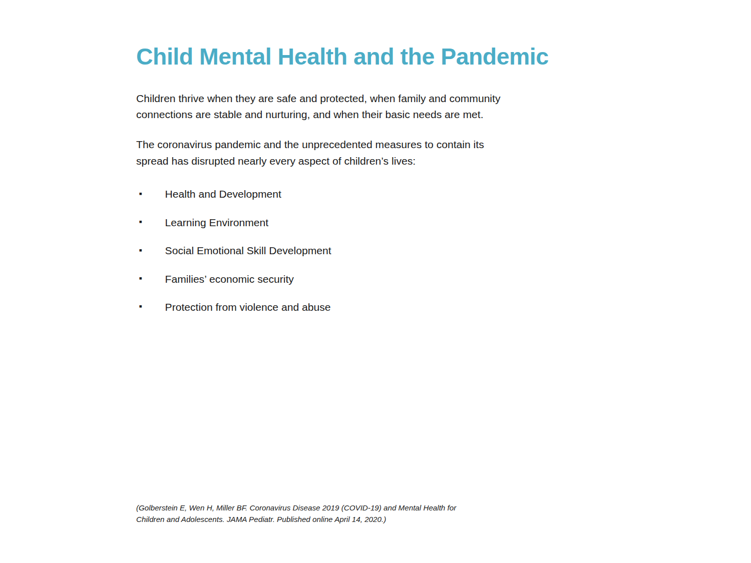Child Mental Health and the Pandemic
Children thrive when they are safe and protected, when family and community connections are stable and nurturing, and when their basic needs are met.
The coronavirus pandemic and the unprecedented measures to contain its spread has disrupted nearly every aspect of children’s lives:
Health and Development
Learning Environment
Social Emotional Skill Development
Families’ economic security
Protection from violence and abuse
(Golberstein E, Wen H, Miller BF. Coronavirus Disease 2019 (COVID-19) and Mental Health for Children and Adolescents. JAMA Pediatr. Published online April 14, 2020.)